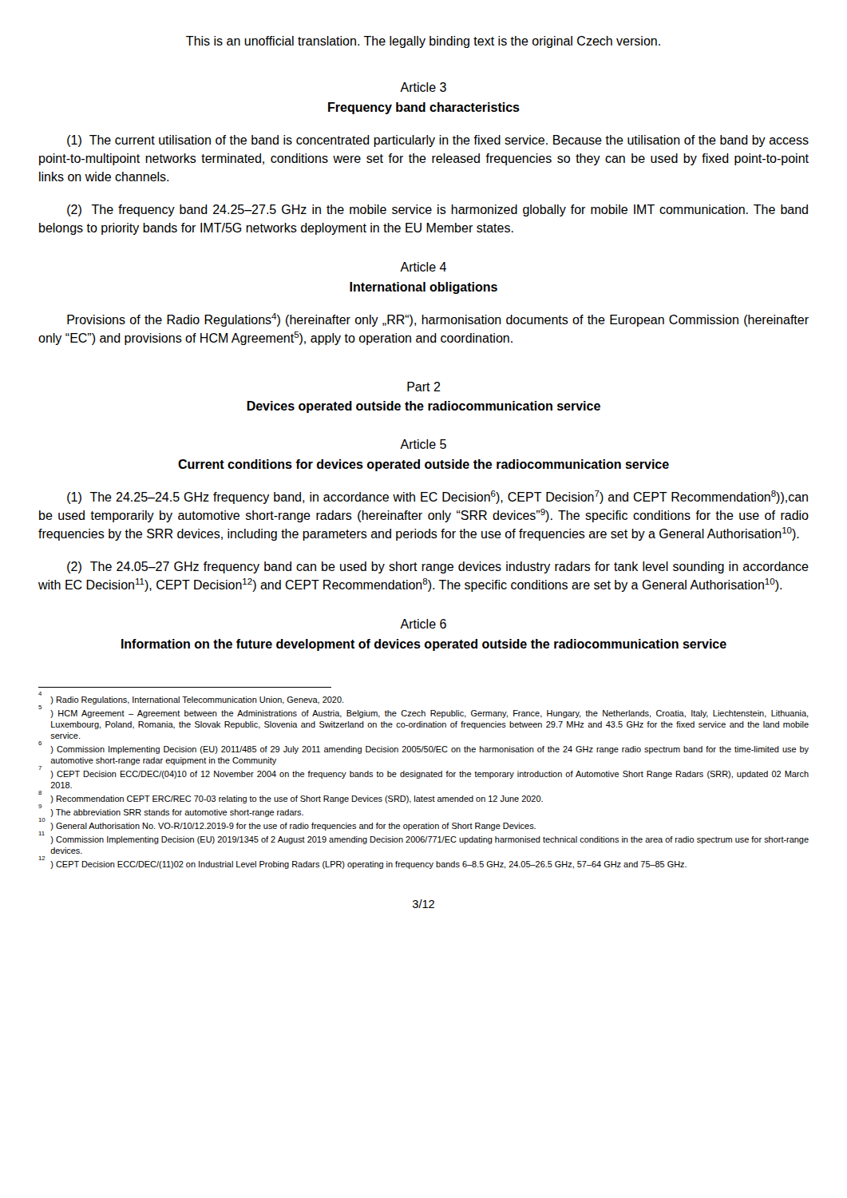This is an unofficial translation. The legally binding text is the original Czech version.
Article 3
Frequency band characteristics
(1) The current utilisation of the band is concentrated particularly in the fixed service. Because the utilisation of the band by access point-to-multipoint networks terminated, conditions were set for the released frequencies so they can be used by fixed point-to-point links on wide channels.
(2) The frequency band 24.25–27.5 GHz in the mobile service is harmonized globally for mobile IMT communication. The band belongs to priority bands for IMT/5G networks deployment in the EU Member states.
Article 4
International obligations
Provisions of the Radio Regulations4) (hereinafter only „RR“), harmonisation documents of the European Commission (hereinafter only “EC”) and provisions of HCM Agreement5), apply to operation and coordination.
Part 2
Devices operated outside the radiocommunication service
Article 5
Current conditions for devices operated outside the radiocommunication service
(1) The 24.25–24.5 GHz frequency band, in accordance with EC Decision6), CEPT Decision7) and CEPT Recommendation8)),can be used temporarily by automotive short-range radars (hereinafter only “SRR devices”9). The specific conditions for the use of radio frequencies by the SRR devices, including the parameters and periods for the use of frequencies are set by a General Authorisation10).
(2) The 24.05–27 GHz frequency band can be used by short range devices industry radars for tank level sounding in accordance with EC Decision11), CEPT Decision12) and CEPT Recommendation8). The specific conditions are set by a General Authorisation10).
Article 6
Information on the future development of devices operated outside the radiocommunication service
4) Radio Regulations, International Telecommunication Union, Geneva, 2020.
5) HCM Agreement – Agreement between the Administrations of Austria, Belgium, the Czech Republic, Germany, France, Hungary, the Netherlands, Croatia, Italy, Liechtenstein, Lithuania, Luxembourg, Poland, Romania, the Slovak Republic, Slovenia and Switzerland on the co-ordination of frequencies between 29.7 MHz and 43.5 GHz for the fixed service and the land mobile service.
6) Commission Implementing Decision (EU) 2011/485 of 29 July 2011 amending Decision 2005/50/EC on the harmonisation of the 24 GHz range radio spectrum band for the time-limited use by automotive short-range radar equipment in the Community
7) CEPT Decision ECC/DEC/(04)10 of 12 November 2004 on the frequency bands to be designated for the temporary introduction of Automotive Short Range Radars (SRR), updated 02 March 2018.
8) Recommendation CEPT ERC/REC 70-03 relating to the use of Short Range Devices (SRD), latest amended on 12 June 2020.
9) The abbreviation SRR stands for automotive short-range radars.
10) General Authorisation No. VO-R/10/12.2019-9 for the use of radio frequencies and for the operation of Short Range Devices.
11) Commission Implementing Decision (EU) 2019/1345 of 2 August 2019 amending Decision 2006/771/EC updating harmonised technical conditions in the area of radio spectrum use for short-range devices.
12) CEPT Decision ECC/DEC/(11)02 on Industrial Level Probing Radars (LPR) operating in frequency bands 6–8.5 GHz, 24.05–26.5 GHz, 57–64 GHz and 75–85 GHz.
3/12